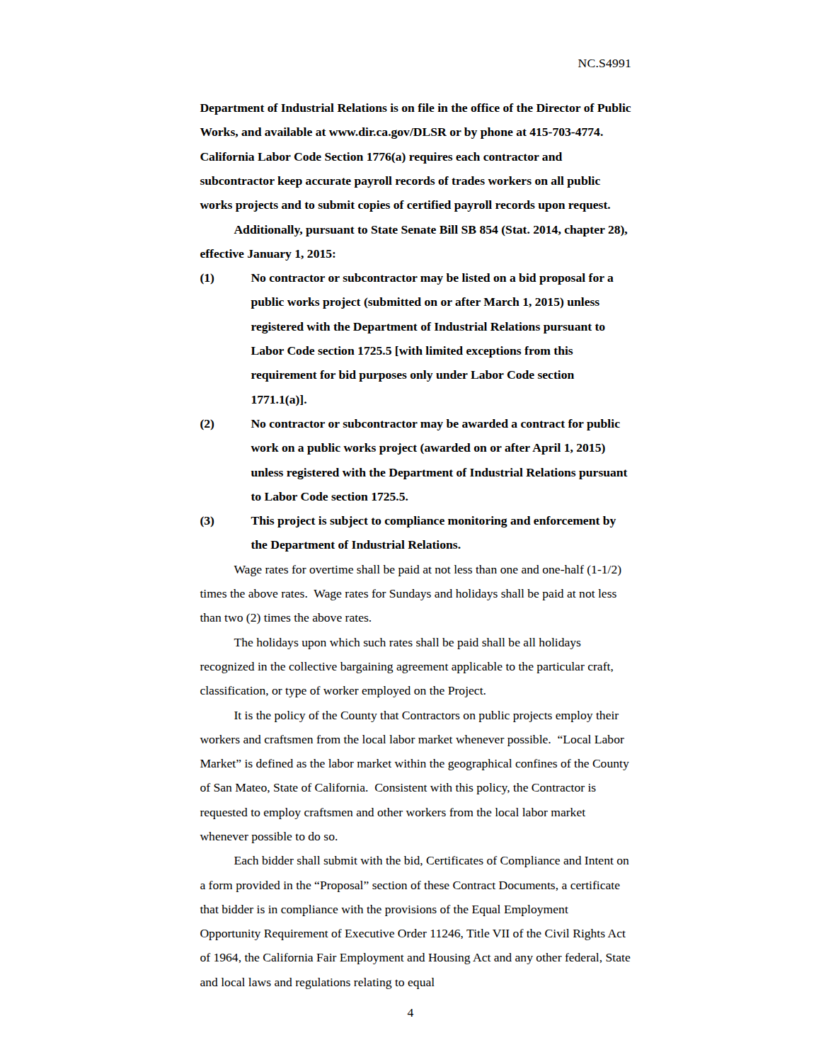NC.S4991
Department of Industrial Relations is on file in the office of the Director of Public Works, and available at www.dir.ca.gov/DLSR or by phone at 415-703-4774. California Labor Code Section 1776(a) requires each contractor and subcontractor keep accurate payroll records of trades workers on all public works projects and to submit copies of certified payroll records upon request.
Additionally, pursuant to State Senate Bill SB 854 (Stat. 2014, chapter 28), effective January 1, 2015:
(1) No contractor or subcontractor may be listed on a bid proposal for a public works project (submitted on or after March 1, 2015) unless registered with the Department of Industrial Relations pursuant to Labor Code section 1725.5 [with limited exceptions from this requirement for bid purposes only under Labor Code section 1771.1(a)].
(2) No contractor or subcontractor may be awarded a contract for public work on a public works project (awarded on or after April 1, 2015) unless registered with the Department of Industrial Relations pursuant to Labor Code section 1725.5.
(3) This project is subject to compliance monitoring and enforcement by the Department of Industrial Relations.
Wage rates for overtime shall be paid at not less than one and one-half (1-1/2) times the above rates. Wage rates for Sundays and holidays shall be paid at not less than two (2) times the above rates.
The holidays upon which such rates shall be paid shall be all holidays recognized in the collective bargaining agreement applicable to the particular craft, classification, or type of worker employed on the Project.
It is the policy of the County that Contractors on public projects employ their workers and craftsmen from the local labor market whenever possible. “Local Labor Market” is defined as the labor market within the geographical confines of the County of San Mateo, State of California. Consistent with this policy, the Contractor is requested to employ craftsmen and other workers from the local labor market whenever possible to do so.
Each bidder shall submit with the bid, Certificates of Compliance and Intent on a form provided in the “Proposal” section of these Contract Documents, a certificate that bidder is in compliance with the provisions of the Equal Employment Opportunity Requirement of Executive Order 11246, Title VII of the Civil Rights Act of 1964, the California Fair Employment and Housing Act and any other federal, State and local laws and regulations relating to equal
4